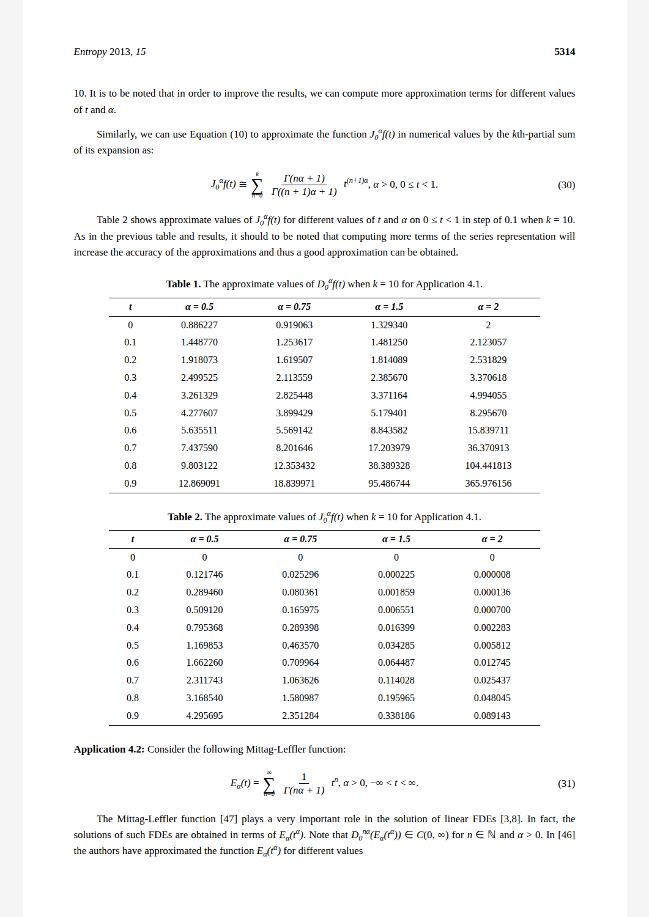Entropy 2013, 15 5314
10. It is to be noted that in order to improve the results, we can compute more approximation terms for different values of t and α.
Similarly, we can use Equation (10) to approximate the function J0αf(t) in numerical values by the kth-partial sum of its expansion as:
J0αf(t) ≅ k∑n=0 Γ(nα + 1) Γ((n + 1)α + 1) t(n+1)α, α > 0, 0 ≤ t < 1.
(30)
Table 2 shows approximate values of J0αf(t) for different values of t and α on 0 ≤ t < 1 in step of 0.1 when k = 10. As in the previous table and results, it should to be noted that computing more terms of the series representation will increase the accuracy of the approximations and thus a good approximation can be obtained.
Table 1. The approximate values of D 0 α f(t) when k = 10 for Application 4.1.
| t | α = 0.5 | α = 0.75 | α = 1.5 | α = 2 |
| --- | --- | --- | --- | --- |
| 0 | 0.886227 | 0.919063 | 1.329340 | 2 |
| 0.1 | 1.448770 | 1.253617 | 1.481250 | 2.123057 |
| 0.2 | 1.918073 | 1.619507 | 1.814089 | 2.531829 |
| 0.3 | 2.499525 | 2.113559 | 2.385670 | 3.370618 |
| 0.4 | 3.261329 | 2.825448 | 3.371164 | 4.994055 |
| 0.5 | 4.277607 | 3.899429 | 5.179401 | 8.295670 |
| 0.6 | 5.635511 | 5.569142 | 8.843582 | 15.839711 |
| 0.7 | 7.437590 | 8.201646 | 17.203979 | 36.370913 |
| 0.8 | 9.803122 | 12.353432 | 38.389328 | 104.441813 |
| 0.9 | 12.869091 | 18.839971 | 95.486744 | 365.976156 |
Table 2. The approximate values of J 0 α f(t) when k = 10 for Application 4.1.
| t | α = 0.5 | α = 0.75 | α = 1.5 | α = 2 |
| --- | --- | --- | --- | --- |
| 0 | 0 | 0 | 0 | 0 |
| 0.1 | 0.121746 | 0.025296 | 0.000225 | 0.000008 |
| 0.2 | 0.289460 | 0.080361 | 0.001859 | 0.000136 |
| 0.3 | 0.509120 | 0.165975 | 0.006551 | 0.000700 |
| 0.4 | 0.795368 | 0.289398 | 0.016399 | 0.002283 |
| 0.5 | 1.169853 | 0.463570 | 0.034285 | 0.005812 |
| 0.6 | 1.662260 | 0.709964 | 0.064487 | 0.012745 |
| 0.7 | 2.311743 | 1.063626 | 0.114028 | 0.025437 |
| 0.8 | 3.168540 | 1.580987 | 0.195965 | 0.048045 |
| 0.9 | 4.295695 | 2.351284 | 0.338186 | 0.089143 |
Application 4.2: Consider the following Mittag-Leffler function:
Eα(t) = ∞∑n=0 1 Γ(nα + 1) tn, α > 0, −∞ < t < ∞.
(31)
The Mittag-Leffler function [47] plays a very important role in the solution of linear FDEs [3,8]. In fact, the solutions of such FDEs are obtained in terms of Eα(tα). Note that D0nα(Eα(tα)) ∈ C(0, ∞) for n ∈ ℕ and α > 0. In [46] the authors have approximated the function Eα(tα) for different values